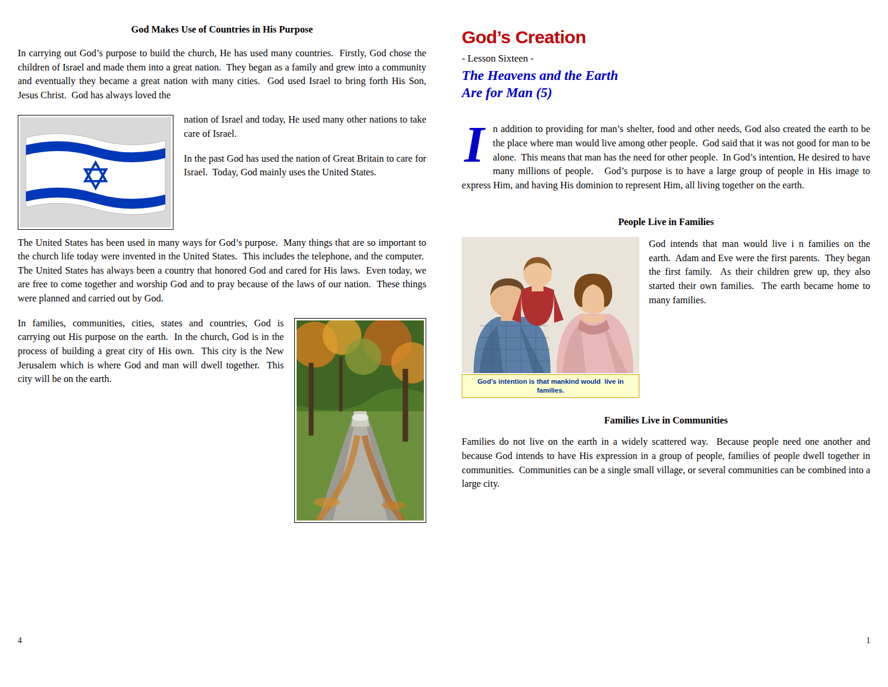God Makes Use of Countries in His Purpose
In carrying out God’s purpose to build the church, He has used many countries. Firstly, God chose the children of Israel and made them into a great nation. They began as a family and grew into a community and eventually they became a great nation with many cities. God used Israel to bring forth His Son, Jesus Christ. God has always loved the
nation of Israel and today, He used many other nations to take care of Israel.
In the past God has used the nation of Great Britain to care for Israel. Today, God mainly uses the United States.
The United States has been used in many ways for God’s purpose. Many things that are so important to the church life today were invented in the United States. This includes the telephone, and the computer. The United States has always been a country that honored God and cared for His laws. Even today, we are free to come together and worship God and to pray because of the laws of our nation. These things were planned and carried out by God.
In families, communities, cities, states and countries, God is carrying out His purpose on the earth. In the church, God is in the process of building a great city of His own. This city is the New Jerusalem which is where God and man will dwell together. This city will be on the earth.
4
God’s Creation
- Lesson Sixteen -
The Heavens and the Earth
Are for Man (5)
In addition to providing for man’s shelter, food and other needs, God also created the earth to be the place where man would live among other people. God said that it was not good for man to be alone. This means that man has the need for other people. In God’s intention, He desired to have many millions of people. God’s purpose is to have a large group of people in His image to express Him, and having His dominion to represent Him, all living together on the earth.
People Live in Families
God’s intention is that mankind would live in families.
God intends that man would live i n families on the earth. Adam and Eve were the first parents. They began the first family. As their children grew up, they also started their own families. The earth became home to many families.
Families Live in Communities
Families do not live on the earth in a widely scattered way. Because people need one another and because God intends to have His expression in a group of people, families of people dwell together in communities. Communities can be a single small village, or several communities can be combined into a large city.
1